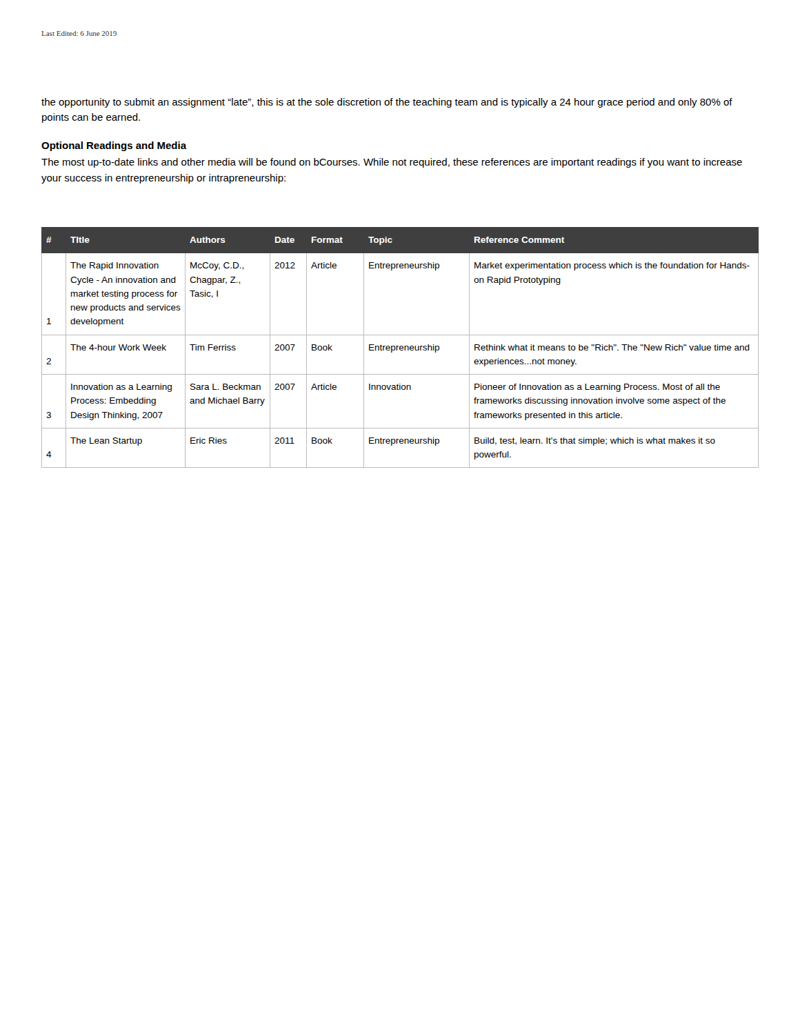Last Edited: 6 June 2019
the opportunity to submit an assignment “late”, this is at the sole discretion of the teaching team and is typically a 24 hour grace period and only 80% of points can be earned.
Optional Readings and Media
The most up-to-date links and other media will be found on bCourses. While not required, these references are important readings if you want to increase your success in entrepreneurship or intrapreneurship:
| # | TItle | Authors | Date | Format | Topic | Reference Comment |
| --- | --- | --- | --- | --- | --- | --- |
| 1 | The Rapid Innovation Cycle - An innovation and market testing process for new products and services development | McCoy, C.D., Chagpar, Z., Tasic, I | 2012 | Article | Entrepreneurship | Market experimentation process which is the foundation for Hands-on Rapid Prototyping |
| 2 | The 4-hour Work Week | Tim Ferriss | 2007 | Book | Entrepreneurship | Rethink what it means to be "Rich". The "New Rich" value time and experiences...not money. |
| 3 | Innovation as a Learning Process: Embedding Design Thinking, 2007 | Sara L. Beckman and Michael Barry | 2007 | Article | Innovation | Pioneer of Innovation as a Learning Process. Most of all the frameworks discussing innovation involve some aspect of the frameworks presented in this article. |
| 4 | The Lean Startup | Eric Ries | 2011 | Book | Entrepreneurship | Build, test, learn. It's that simple; which is what makes it so powerful. |